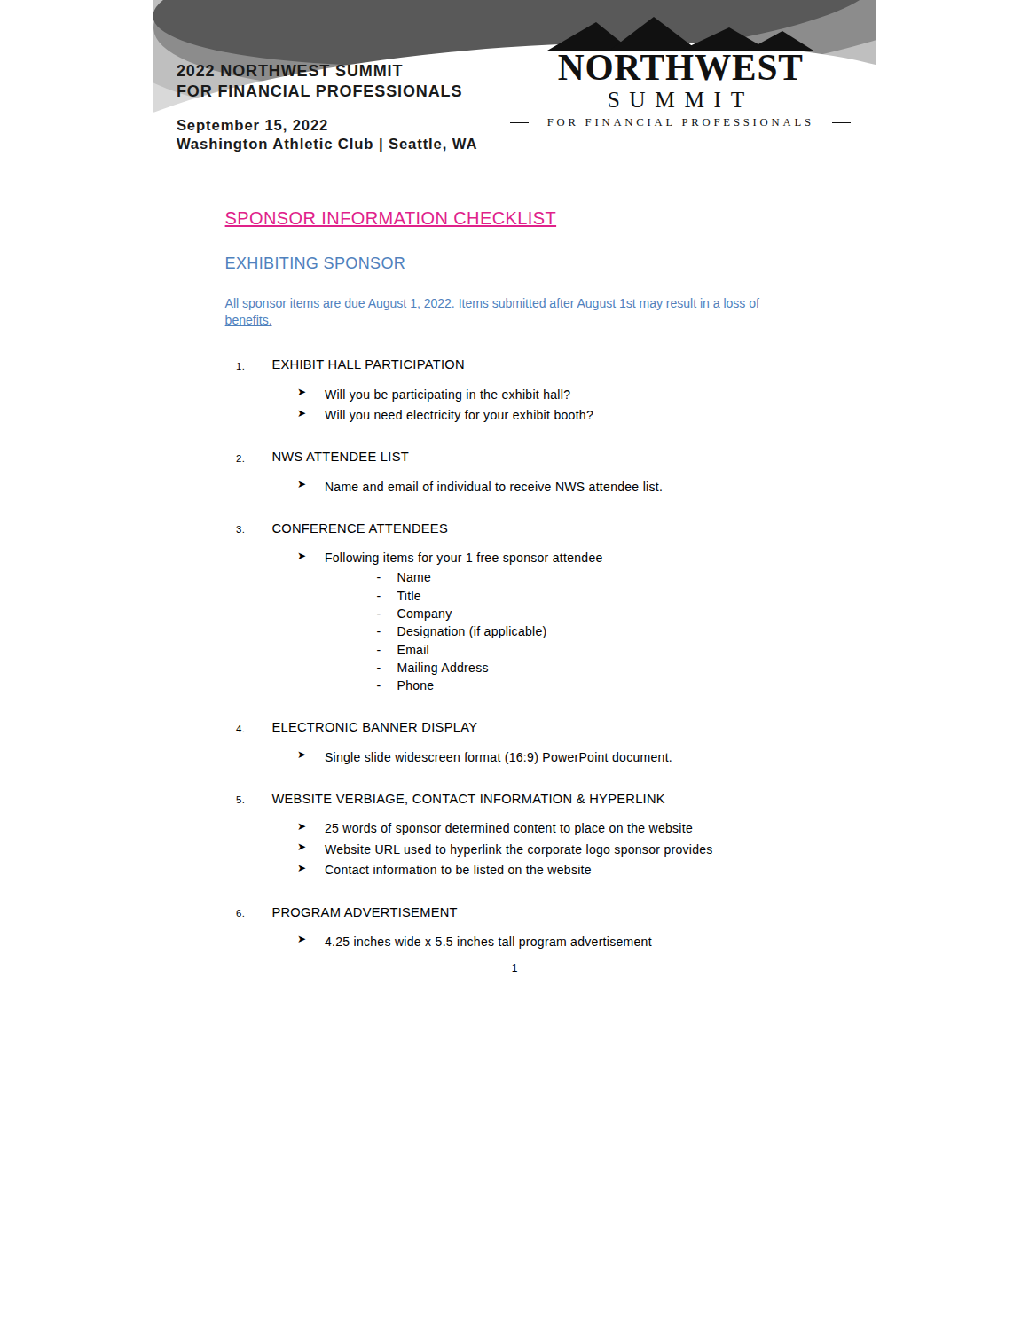2022 NORTHWEST SUMMIT
FOR FINANCIAL PROFESSIONALS
September 15, 2022
Washington Athletic Club | Seattle, WA
NORTHWEST
SUMMIT
FOR FINANCIAL PROFESSIONALS
SPONSOR INFORMATION CHECKLIST
EXHIBITING SPONSOR
All sponsor items are due August 1, 2022. Items submitted after August 1st may result in a loss of benefits.
EXHIBIT HALL PARTICIPATION
Will you be participating in the exhibit hall?
Will you need electricity for your exhibit booth?
NWS ATTENDEE LIST
Name and email of individual to receive NWS attendee list.
CONFERENCE ATTENDEES
Following items for your 1 free sponsor attendee
Name
Title
Company
Designation (if applicable)
Email
Mailing Address
Phone
ELECTRONIC BANNER DISPLAY
Single slide widescreen format (16:9) PowerPoint document.
WEBSITE VERBIAGE, CONTACT INFORMATION & HYPERLINK
25 words of sponsor determined content to place on the website
Website URL used to hyperlink the corporate logo sponsor provides
Contact information to be listed on the website
PROGRAM ADVERTISEMENT
4.25 inches wide x 5.5 inches tall program advertisement
1